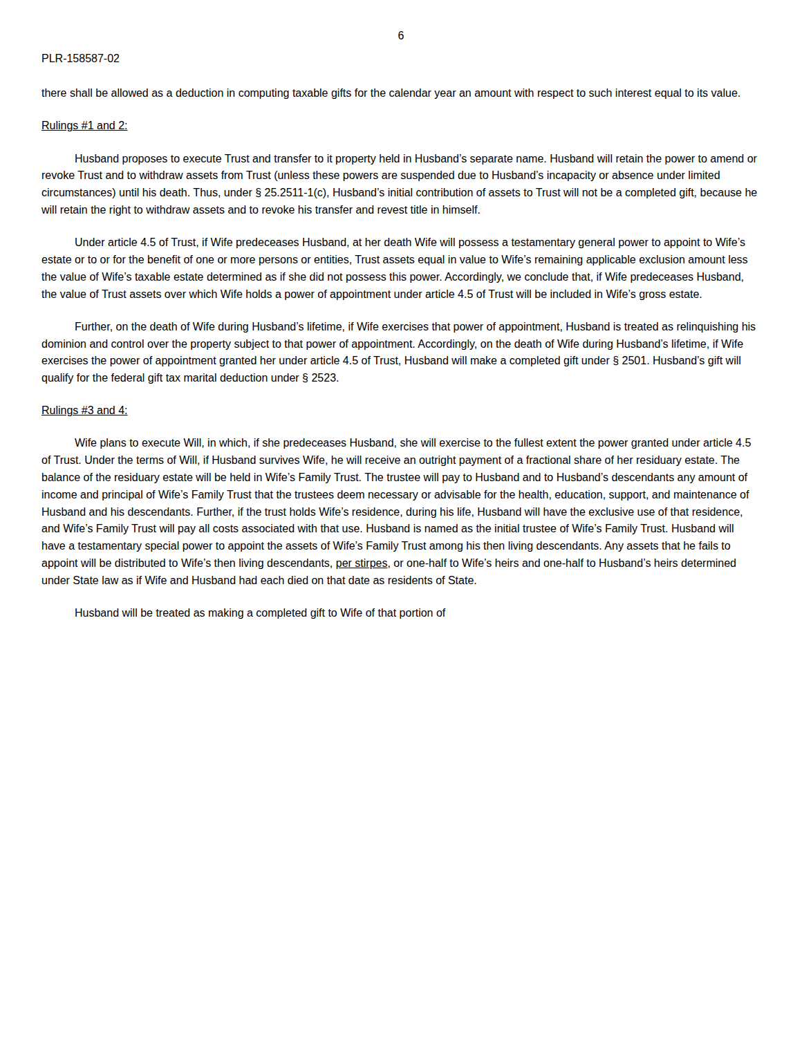6
PLR-158587-02
there shall be allowed as a deduction in computing taxable gifts for the calendar year an amount with respect to such interest equal to its value.
Rulings #1 and 2:
Husband proposes to execute Trust and transfer to it property held in Husband’s separate name. Husband will retain the power to amend or revoke Trust and to withdraw assets from Trust (unless these powers are suspended due to Husband’s incapacity or absence under limited circumstances) until his death. Thus, under § 25.2511-1(c), Husband’s initial contribution of assets to Trust will not be a completed gift, because he will retain the right to withdraw assets and to revoke his transfer and revest title in himself.
Under article 4.5 of Trust, if Wife predeceases Husband, at her death Wife will possess a testamentary general power to appoint to Wife’s estate or to or for the benefit of one or more persons or entities, Trust assets equal in value to Wife’s remaining applicable exclusion amount less the value of Wife’s taxable estate determined as if she did not possess this power. Accordingly, we conclude that, if Wife predeceases Husband, the value of Trust assets over which Wife holds a power of appointment under article 4.5 of Trust will be included in Wife’s gross estate.
Further, on the death of Wife during Husband’s lifetime, if Wife exercises that power of appointment, Husband is treated as relinquishing his dominion and control over the property subject to that power of appointment. Accordingly, on the death of Wife during Husband’s lifetime, if Wife exercises the power of appointment granted her under article 4.5 of Trust, Husband will make a completed gift under § 2501. Husband’s gift will qualify for the federal gift tax marital deduction under § 2523.
Rulings #3 and 4:
Wife plans to execute Will, in which, if she predeceases Husband, she will exercise to the fullest extent the power granted under article 4.5 of Trust. Under the terms of Will, if Husband survives Wife, he will receive an outright payment of a fractional share of her residuary estate. The balance of the residuary estate will be held in Wife’s Family Trust. The trustee will pay to Husband and to Husband’s descendants any amount of income and principal of Wife’s Family Trust that the trustees deem necessary or advisable for the health, education, support, and maintenance of Husband and his descendants. Further, if the trust holds Wife’s residence, during his life, Husband will have the exclusive use of that residence, and Wife’s Family Trust will pay all costs associated with that use. Husband is named as the initial trustee of Wife’s Family Trust. Husband will have a testamentary special power to appoint the assets of Wife’s Family Trust among his then living descendants. Any assets that he fails to appoint will be distributed to Wife’s then living descendants, per stirpes, or one-half to Wife’s heirs and one-half to Husband’s heirs determined under State law as if Wife and Husband had each died on that date as residents of State.
Husband will be treated as making a completed gift to Wife of that portion of